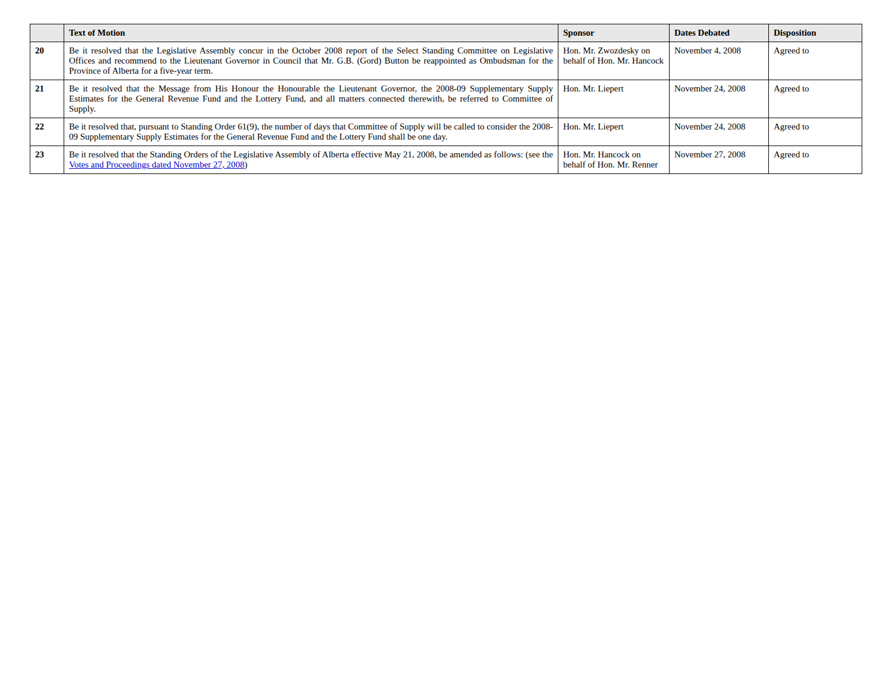| | Text of Motion | Sponsor | Dates Debated | Disposition |
| --- | --- | --- | --- | --- |
| 20 | Be it resolved that the Legislative Assembly concur in the October 2008 report of the Select Standing Committee on Legislative Offices and recommend to the Lieutenant Governor in Council that Mr. G.B. (Gord) Button be reappointed as Ombudsman for the Province of Alberta for a five-year term. | Hon. Mr. Zwozdesky on behalf of Hon. Mr. Hancock | November 4, 2008 | Agreed to |
| 21 | Be it resolved that the Message from His Honour the Honourable the Lieutenant Governor, the 2008-09 Supplementary Supply Estimates for the General Revenue Fund and the Lottery Fund, and all matters connected therewith, be referred to Committee of Supply. | Hon. Mr. Liepert | November 24, 2008 | Agreed to |
| 22 | Be it resolved that, pursuant to Standing Order 61(9), the number of days that Committee of Supply will be called to consider the 2008-09 Supplementary Supply Estimates for the General Revenue Fund and the Lottery Fund shall be one day. | Hon. Mr. Liepert | November 24, 2008 | Agreed to |
| 23 | Be it resolved that the Standing Orders of the Legislative Assembly of Alberta effective May 21, 2008, be amended as follows: (see the Votes and Proceedings dated November 27, 2008 ) | Hon. Mr. Hancock on behalf of Hon. Mr. Renner | November 27, 2008 | Agreed to |